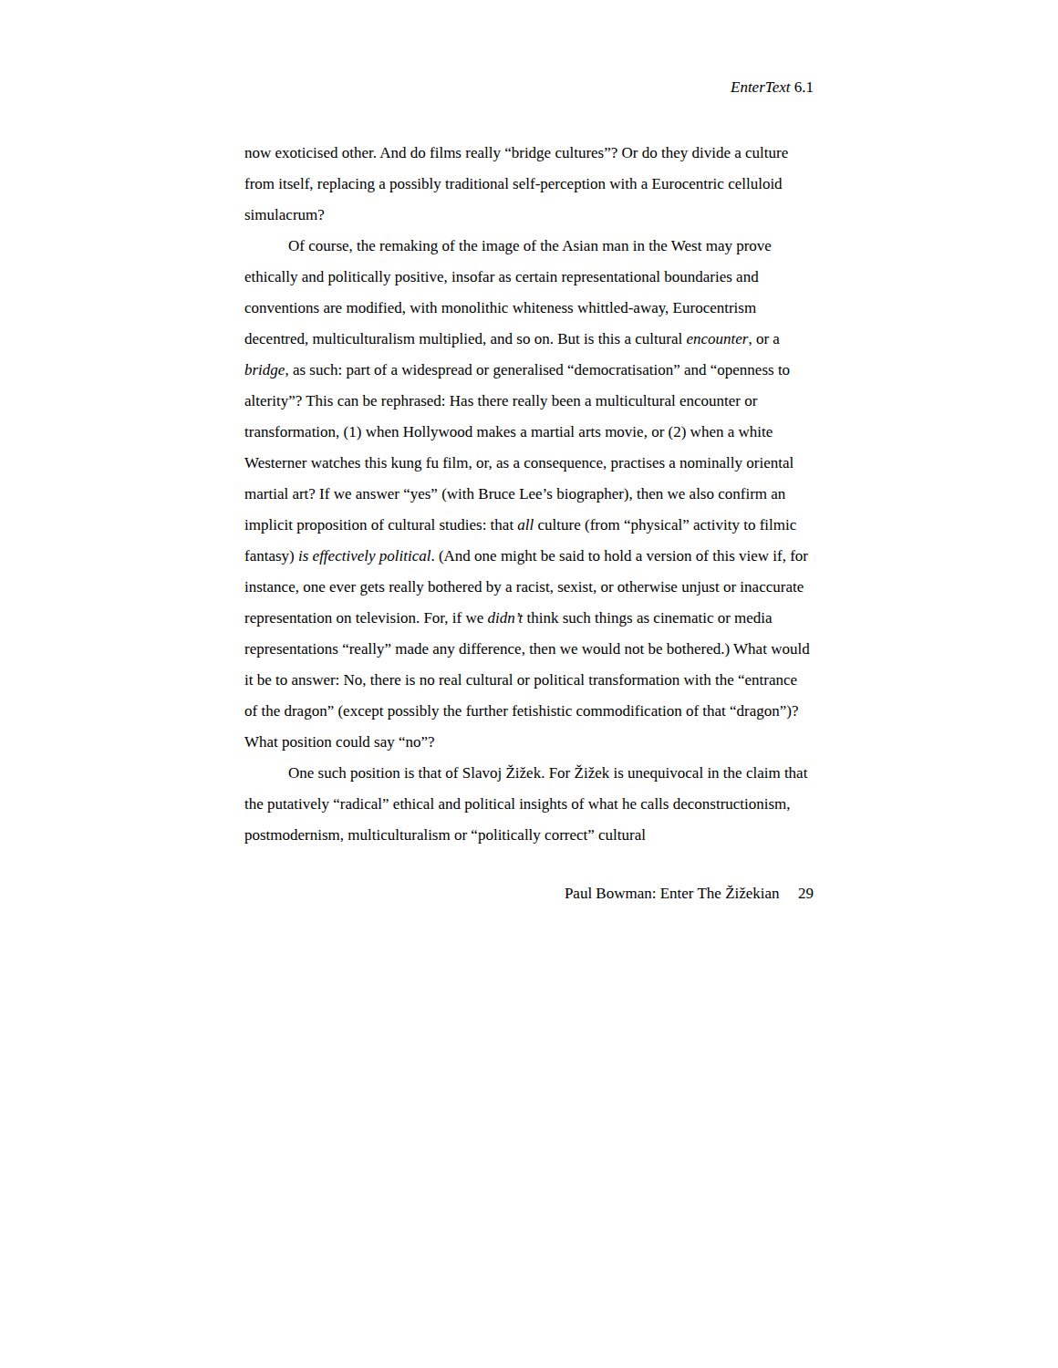EnterText 6.1
now exoticised other. And do films really “bridge cultures”? Or do they divide a culture from itself, replacing a possibly traditional self-perception with a Eurocentric celluloid simulacrum?
Of course, the remaking of the image of the Asian man in the West may prove ethically and politically positive, insofar as certain representational boundaries and conventions are modified, with monolithic whiteness whittled-away, Eurocentrism decentred, multiculturalism multiplied, and so on. But is this a cultural encounter, or a bridge, as such: part of a widespread or generalised “democratisation” and “openness to alterity”? This can be rephrased: Has there really been a multicultural encounter or transformation, (1) when Hollywood makes a martial arts movie, or (2) when a white Westerner watches this kung fu film, or, as a consequence, practises a nominally oriental martial art? If we answer “yes” (with Bruce Lee’s biographer), then we also confirm an implicit proposition of cultural studies: that all culture (from “physical” activity to filmic fantasy) is effectively political. (And one might be said to hold a version of this view if, for instance, one ever gets really bothered by a racist, sexist, or otherwise unjust or inaccurate representation on television. For, if we didn’t think such things as cinematic or media representations “really” made any difference, then we would not be bothered.) What would it be to answer: No, there is no real cultural or political transformation with the “entrance of the dragon” (except possibly the further fetishistic commodification of that “dragon”)? What position could say “no”?
One such position is that of Slavoj Žižek. For Žižek is unequivocal in the claim that the putatively “radical” ethical and political insights of what he calls deconstructionism, postmodernism, multiculturalism or “politically correct” cultural
Paul Bowman: Enter The Žižekian29